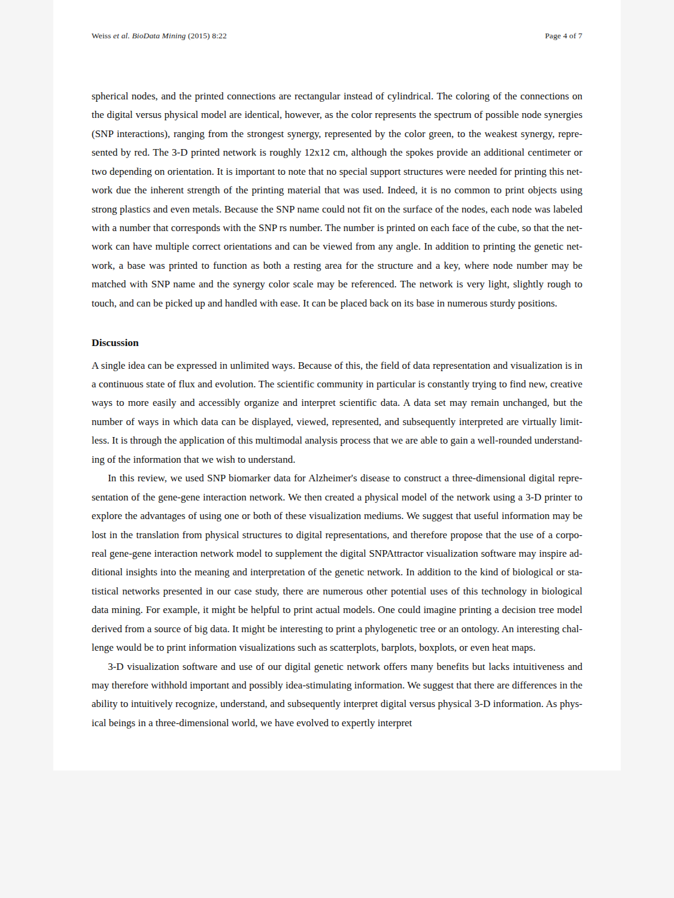Weiss et al. BioData Mining (2015) 8:22 Page 4 of 7
spherical nodes, and the printed connections are rectangular instead of cylindrical. The coloring of the connections on the digital versus physical model are identical, however, as the color represents the spectrum of possible node synergies (SNP interactions), ranging from the strongest synergy, represented by the color green, to the weakest synergy, represented by red. The 3-D printed network is roughly 12x12 cm, although the spokes provide an additional centimeter or two depending on orientation. It is important to note that no special support structures were needed for printing this network due the inherent strength of the printing material that was used. Indeed, it is no common to print objects using strong plastics and even metals. Because the SNP name could not fit on the surface of the nodes, each node was labeled with a number that corresponds with the SNP rs number. The number is printed on each face of the cube, so that the network can have multiple correct orientations and can be viewed from any angle. In addition to printing the genetic network, a base was printed to function as both a resting area for the structure and a key, where node number may be matched with SNP name and the synergy color scale may be referenced. The network is very light, slightly rough to touch, and can be picked up and handled with ease. It can be placed back on its base in numerous sturdy positions.
Discussion
A single idea can be expressed in unlimited ways. Because of this, the field of data representation and visualization is in a continuous state of flux and evolution. The scientific community in particular is constantly trying to find new, creative ways to more easily and accessibly organize and interpret scientific data. A data set may remain unchanged, but the number of ways in which data can be displayed, viewed, represented, and subsequently interpreted are virtually limitless. It is through the application of this multimodal analysis process that we are able to gain a well-rounded understanding of the information that we wish to understand.
In this review, we used SNP biomarker data for Alzheimer's disease to construct a three-dimensional digital representation of the gene-gene interaction network. We then created a physical model of the network using a 3-D printer to explore the advantages of using one or both of these visualization mediums. We suggest that useful information may be lost in the translation from physical structures to digital representations, and therefore propose that the use of a corporeal gene-gene interaction network model to supplement the digital SNPAttractor visualization software may inspire additional insights into the meaning and interpretation of the genetic network. In addition to the kind of biological or statistical networks presented in our case study, there are numerous other potential uses of this technology in biological data mining. For example, it might be helpful to print actual models. One could imagine printing a decision tree model derived from a source of big data. It might be interesting to print a phylogenetic tree or an ontology. An interesting challenge would be to print information visualizations such as scatterplots, barplots, boxplots, or even heat maps.
3-D visualization software and use of our digital genetic network offers many benefits but lacks intuitiveness and may therefore withhold important and possibly idea-stimulating information. We suggest that there are differences in the ability to intuitively recognize, understand, and subsequently interpret digital versus physical 3-D information. As physical beings in a three-dimensional world, we have evolved to expertly interpret